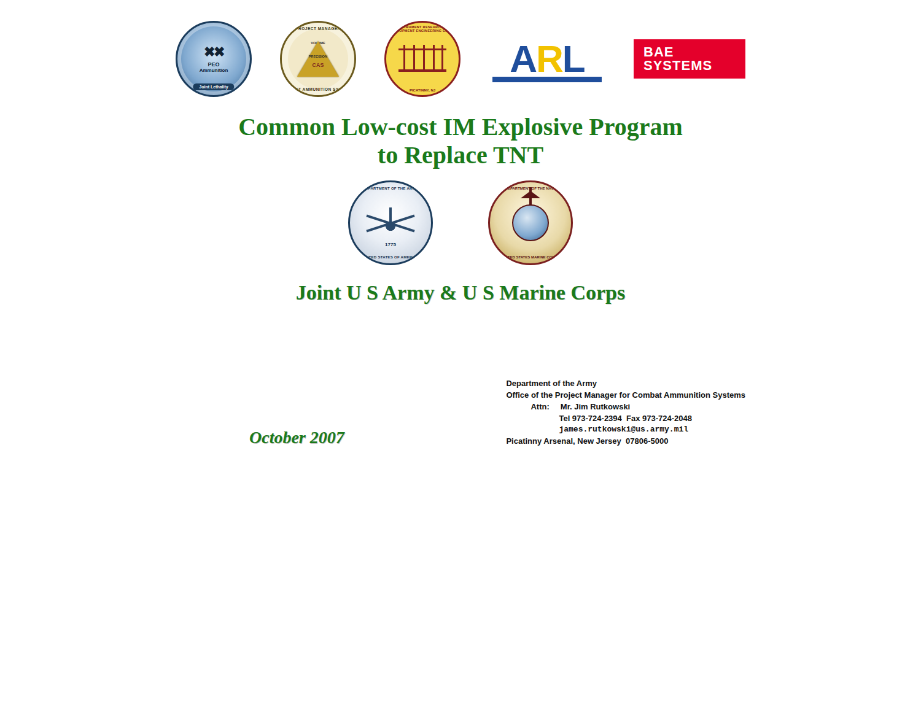✖✖
PEO
Ammunition
Joint Lethality
PROJECT MANAGER
COMBAT AMMUNITION SYSTEMS
VOLUME
ARMAMENT RESEARCH, DEVELOPMENT ENGINEERING CENTER
PICATINNY, NJ
ARL
BAE SYSTEMS
Common Low-cost IM Explosive Program
to Replace TNT
DEPARTMENT OF THE ARMY
1775
UNITED STATES OF AMERICA
DEPARTMENT OF THE NAVY
UNITED STATES MARINE CORPS
Joint U S Army & U S Marine Corps
October 2007
Department of the Army
Office of the Project Manager for Combat Ammunition Systems
Attn: Mr. Jim Rutkowski
Tel 973-724-2394 Fax 973-724-2048
james.rutkowski@us.army.mil
Picatinny Arsenal, New Jersey 07806-5000